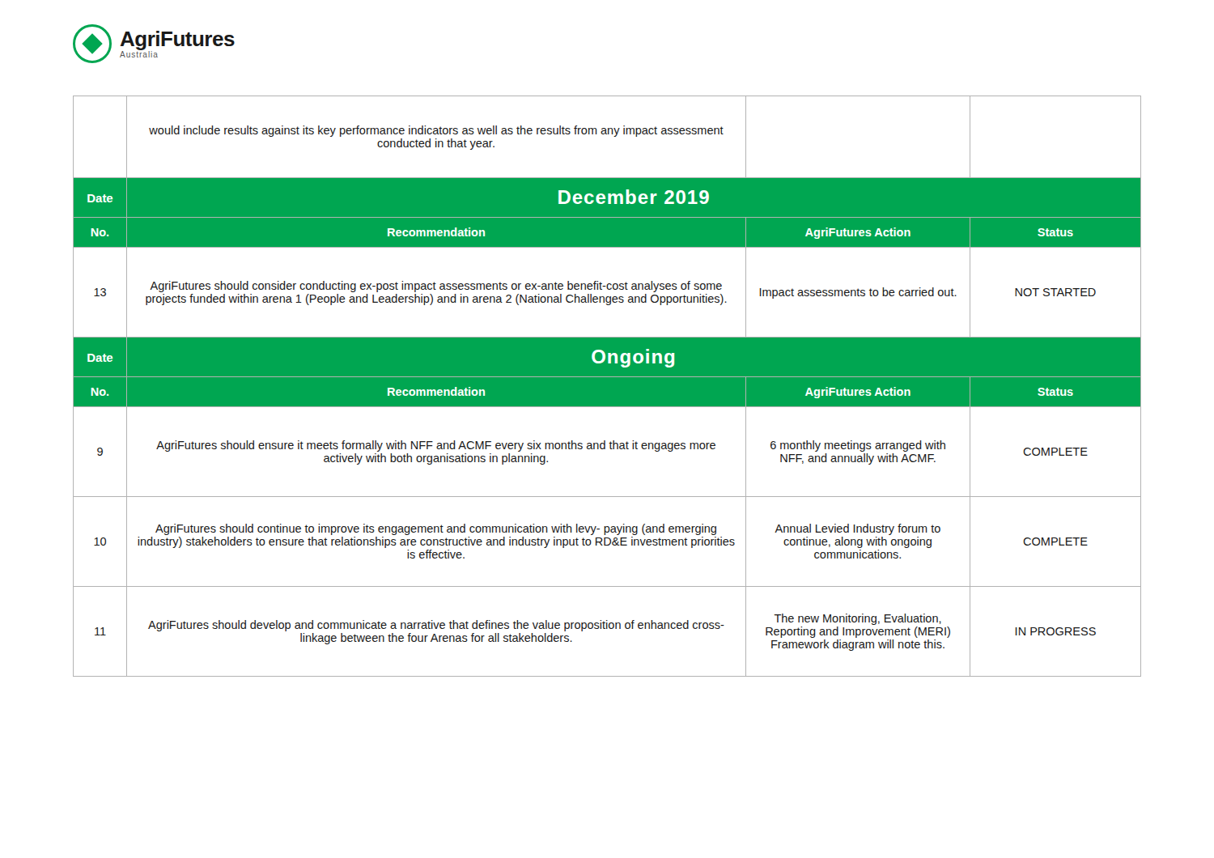AgriFutures
Australia
| | would include results against its key performance indicators as well as the results from any impact assessment conducted in that year. | | |
| Date | December 2019 |
| No. | Recommendation | AgriFutures Action | Status |
| 13 | AgriFutures should consider conducting ex-post impact assessments or ex-ante benefit-cost analyses of some projects funded within arena 1 (People and Leadership) and in arena 2 (National Challenges and Opportunities). | Impact assessments to be carried out. | NOT STARTED |
| Date | Ongoing |
| No. | Recommendation | AgriFutures Action | Status |
| 9 | AgriFutures should ensure it meets formally with NFF and ACMF every six months and that it engages more actively with both organisations in planning. | 6 monthly meetings arranged with NFF, and annually with ACMF. | COMPLETE |
| 10 | AgriFutures should continue to improve its engagement and communication with levy- paying (and emerging industry) stakeholders to ensure that relationships are constructive and industry input to RD&E investment priorities is effective. | Annual Levied Industry forum to continue, along with ongoing communications. | COMPLETE |
| 11 | AgriFutures should develop and communicate a narrative that defines the value proposition of enhanced cross-linkage between the four Arenas for all stakeholders. | The new Monitoring, Evaluation, Reporting and Improvement (MERI) Framework diagram will note this. | IN PROGRESS |